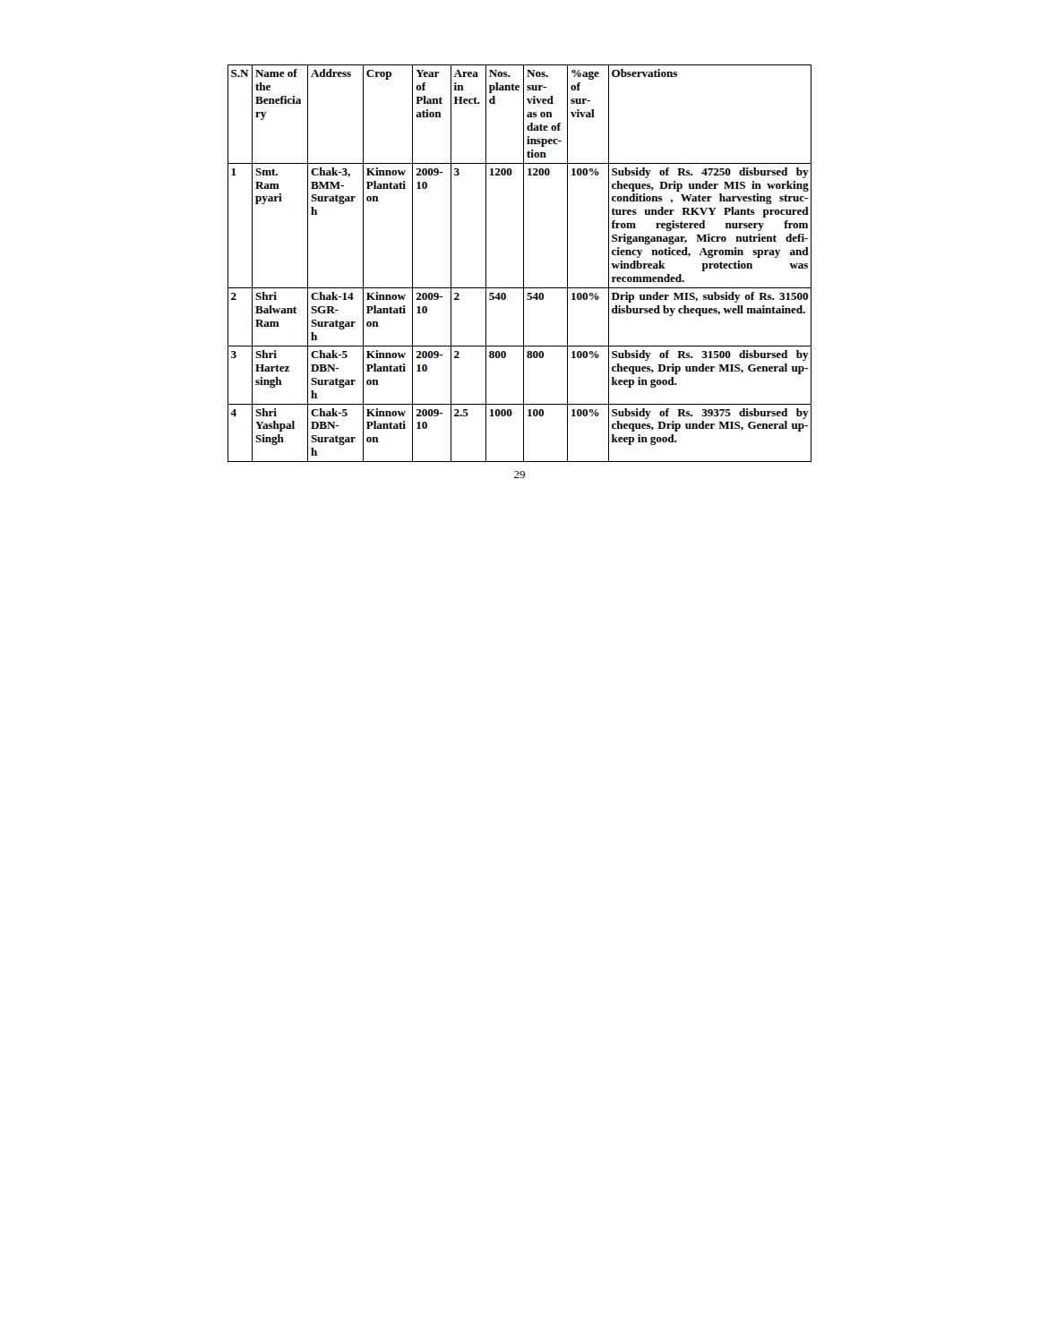| S.N | Name of the Beneficiary | Address | Crop | Year of Plantation | Area in Hect. | Nos. planted | Nos. survived as on date of inspection | %age of survival | Observations |
| --- | --- | --- | --- | --- | --- | --- | --- | --- | --- |
| 1 | Smt. Ram pyari | Chak-3, BMM-Suratgarh | Kinnow Plantation | 2009-10 | 3 | 1200 | 1200 | 100% | Subsidy of Rs. 47250 disbursed by cheques, Drip under MIS in working conditions , Water harvesting structures under RKVY Plants procured from registered nursery from Sriganganagar, Micro nutrient deficiency noticed, Agromin spray and windbreak protection was recommended. |
| 2 | Shri Balwant Ram | Chak-14 SGR-Suratgarh | Kinnow Plantation | 2009-10 | 2 | 540 | 540 | 100% | Drip under MIS, subsidy of Rs. 31500 disbursed by cheques, well maintained. |
| 3 | Shri Hartez singh | Chak-5 DBN-Suratgarh | Kinnow Plantation | 2009-10 | 2 | 800 | 800 | 100% | Subsidy of Rs. 31500 disbursed by cheques, Drip under MIS, General upkeep in good. |
| 4 | Shri Yashpal Singh | Chak-5 DBN-Suratgarh | Kinnow Plantation | 2009-10 | 2.5 | 1000 | 100 | 100% | Subsidy of Rs. 39375 disbursed by cheques, Drip under MIS, General upkeep in good. |
29